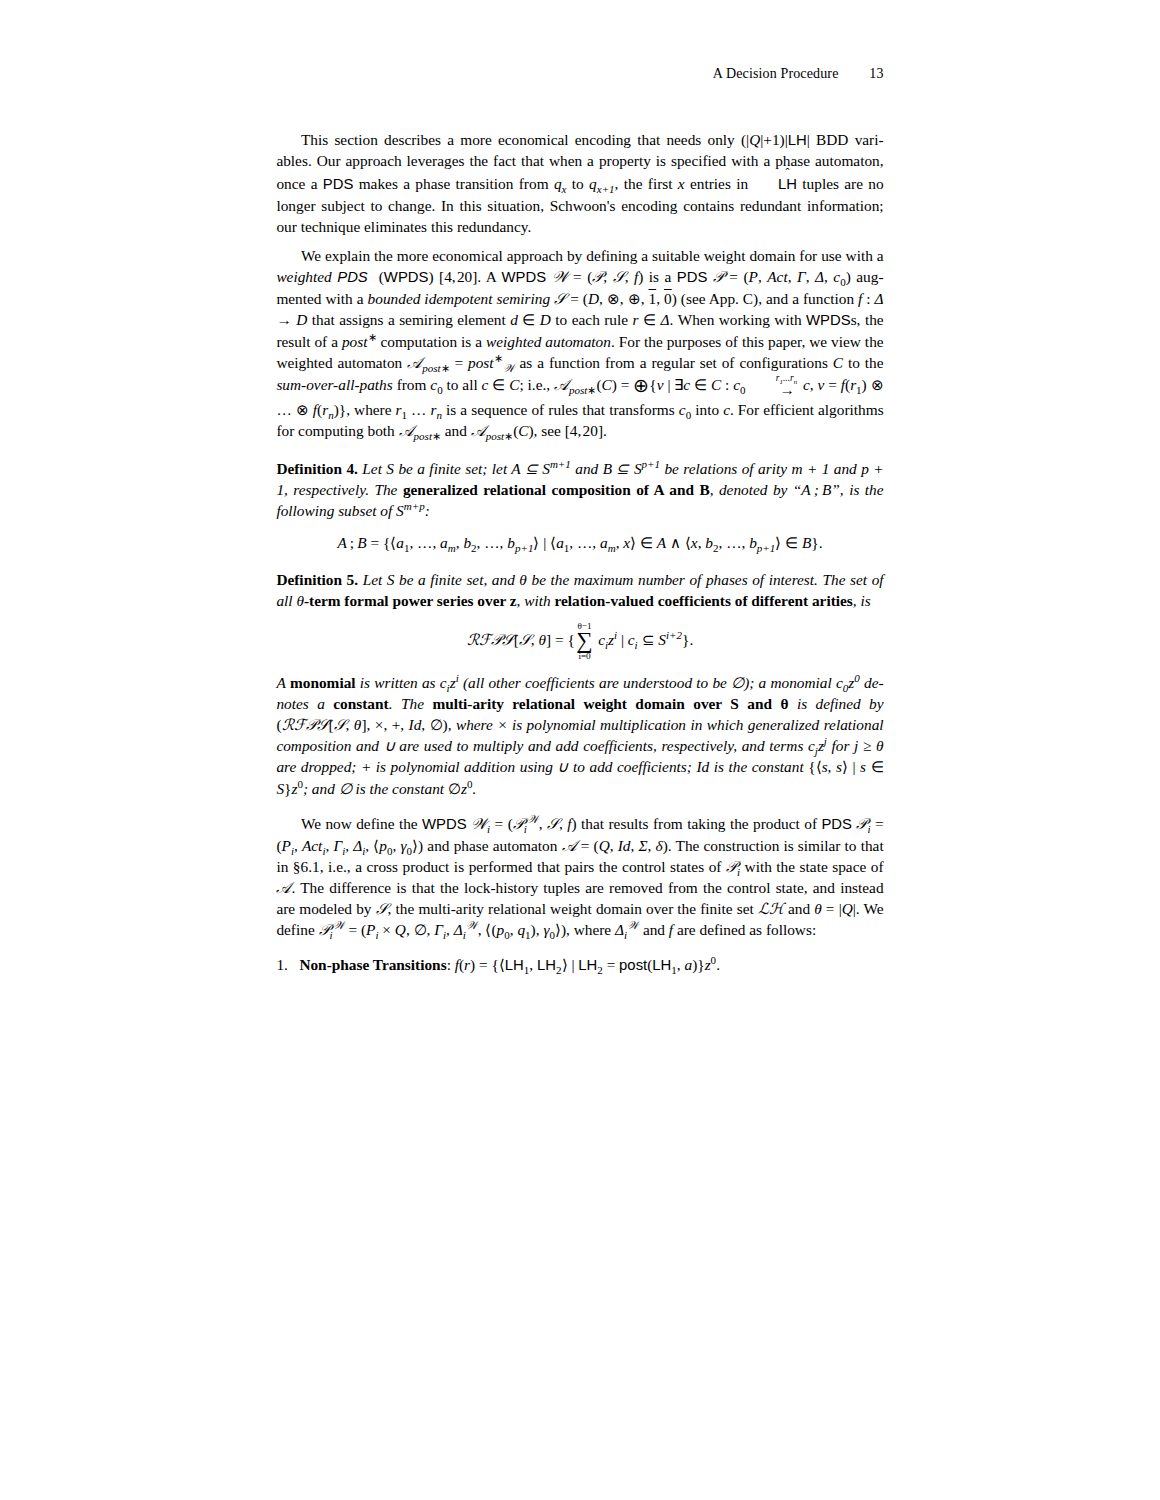A Decision Procedure13
This section describes a more economical encoding that needs only (|Q|+1)|LH| BDD variables. Our approach leverages the fact that when a property is specified with a phase automaton, once a PDS makes a phase transition from qx to qx+1, the first x entries in ̂LH tuples are no longer subject to change. In this situation, Schwoon's encoding contains redundant information; our technique eliminates this redundancy.
We explain the more economical approach by defining a suitable weight domain for use with a weighted PDS (WPDS) [4, 20]. A WPDS 𝒲 = (𝒫, 𝒮, f) is a PDS 𝒫 = (P, Act, Γ, Δ, c0) augmented with a bounded idempotent semiring 𝒮 = (D, ⊗, ⊕, 1, 0) (see App. C), and a function f : Δ → D that assigns a semiring element d ∈ D to each rule r ∈ Δ. When working with WPDSs, the result of a post∗ computation is a weighted automaton. For the purposes of this paper, we view the weighted automaton 𝒜post∗ = post∗𝒲 as a function from a regular set of configurations C to the sum-over-all-paths from c0 to all c ∈ C; i.e., 𝒜post∗(C) = ⊕{v | ∃c ∈ C : c0 r1...rn→ c, v = f(r1) ⊗ … ⊗ f(rn)}, where r1 … rn is a sequence of rules that transforms c0 into c. For efficient algorithms for computing both 𝒜post∗ and 𝒜post∗(C), see [4, 20].
Definition 4. Let S be a finite set; let A ⊆ Sm+1 and B ⊆ Sp+1 be relations of arity m + 1 and p + 1, respectively. The generalized relational composition of A and B, denoted by “A ; B”, is the following subset of Sm+p:
A ; B = {⟨a1, …, am, b2, …, bp+1⟩ | ⟨a1, …, am, x⟩ ∈ A ∧ ⟨x, b2, …, bp+1⟩ ∈ B}.
Definition 5. Let S be a finite set, and θ be the maximum number of phases of interest. The set of all θ-term formal power series over z, with relation-valued coefficients of different arities, is
ℛℱ𝒫𝒮[𝒮, θ] = {θ−1∑i=0 cizi | ci ⊆ Si+2}.
A monomial is written as cizi (all other coefficients are understood to be ∅); a monomial c0z0 denotes a constant. The multi-arity relational weight domain over S and θ is defined by (ℛℱ𝒫𝒮[𝒮, θ], ×, +, Id, ∅), where × is polynomial multiplication in which generalized relational composition and ∪ are used to multiply and add coefficients, respectively, and terms cjzj for j ≥ θ are dropped; + is polynomial addition using ∪ to add coefficients; Id is the constant {⟨s, s⟩ | s ∈ S}z0; and ∅ is the constant ∅z0.
We now define the WPDS 𝒲i = (𝒫i𝒲, 𝒮, f) that results from taking the product of PDS 𝒫i = (Pi, Acti, Γi, Δi, ⟨p0, γ0⟩) and phase automaton 𝒜 = (Q, Id, Σ, δ). The construction is similar to that in §6.1, i.e., a cross product is performed that pairs the control states of 𝒫i with the state space of 𝒜. The difference is that the lock-history tuples are removed from the control state, and instead are modeled by 𝒮, the multi-arity relational weight domain over the finite set ℒℋ and θ = |Q|. We define 𝒫i𝒲 = (Pi × Q, ∅, Γi, Δi𝒲, ⟨(p0, q1), γ0⟩), where Δi𝒲 and f are defined as follows:
1. Non-phase Transitions: f(r) = {⟨LH1, LH2⟩ | LH2 = post(LH1, a)}z0.